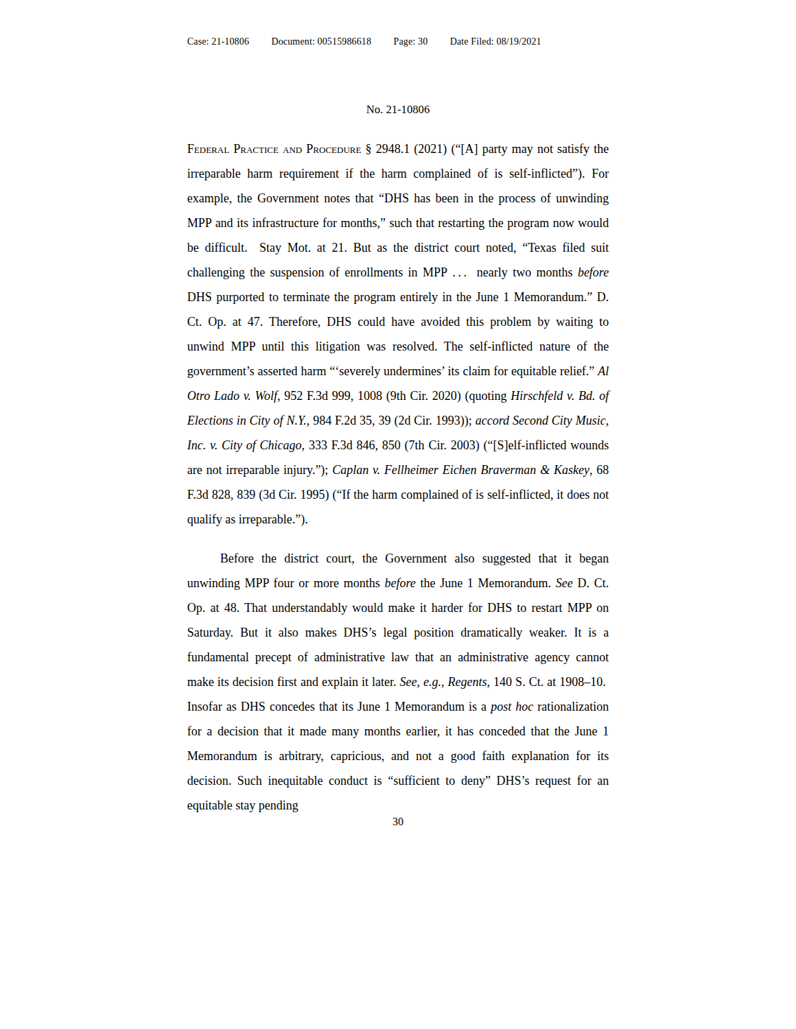Case: 21-10806 Document: 00515986618 Page: 30 Date Filed: 08/19/2021
No. 21-10806
Federal Practice and Procedure § 2948.1 (2021) (“[A] party may not satisfy the irreparable harm requirement if the harm complained of is self-inflicted”). For example, the Government notes that “DHS has been in the process of unwinding MPP and its infrastructure for months,” such that restarting the program now would be difficult. Stay Mot. at 21. But as the district court noted, “Texas filed suit challenging the suspension of enrollments in MPP . . . nearly two months before DHS purported to terminate the program entirely in the June 1 Memorandum.” D. Ct. Op. at 47. Therefore, DHS could have avoided this problem by waiting to unwind MPP until this litigation was resolved. The self-inflicted nature of the government’s asserted harm “‘severely undermines’ its claim for equitable relief.” Al Otro Lado v. Wolf, 952 F.3d 999, 1008 (9th Cir. 2020) (quoting Hirschfeld v. Bd. of Elections in City of N.Y., 984 F.2d 35, 39 (2d Cir. 1993)); accord Second City Music, Inc. v. City of Chicago, 333 F.3d 846, 850 (7th Cir. 2003) (“[S]elf-inflicted wounds are not irreparable injury.”); Caplan v. Fellheimer Eichen Braverman & Kaskey, 68 F.3d 828, 839 (3d Cir. 1995) (“If the harm complained of is self-inflicted, it does not qualify as irreparable.”).
Before the district court, the Government also suggested that it began unwinding MPP four or more months before the June 1 Memorandum. See D. Ct. Op. at 48. That understandably would make it harder for DHS to restart MPP on Saturday. But it also makes DHS’s legal position dramatically weaker. It is a fundamental precept of administrative law that an administrative agency cannot make its decision first and explain it later. See, e.g., Regents, 140 S. Ct. at 1908–10. Insofar as DHS concedes that its June 1 Memorandum is a post hoc rationalization for a decision that it made many months earlier, it has conceded that the June 1 Memorandum is arbitrary, capricious, and not a good faith explanation for its decision. Such inequitable conduct is “sufficient to deny” DHS’s request for an equitable stay pending
30